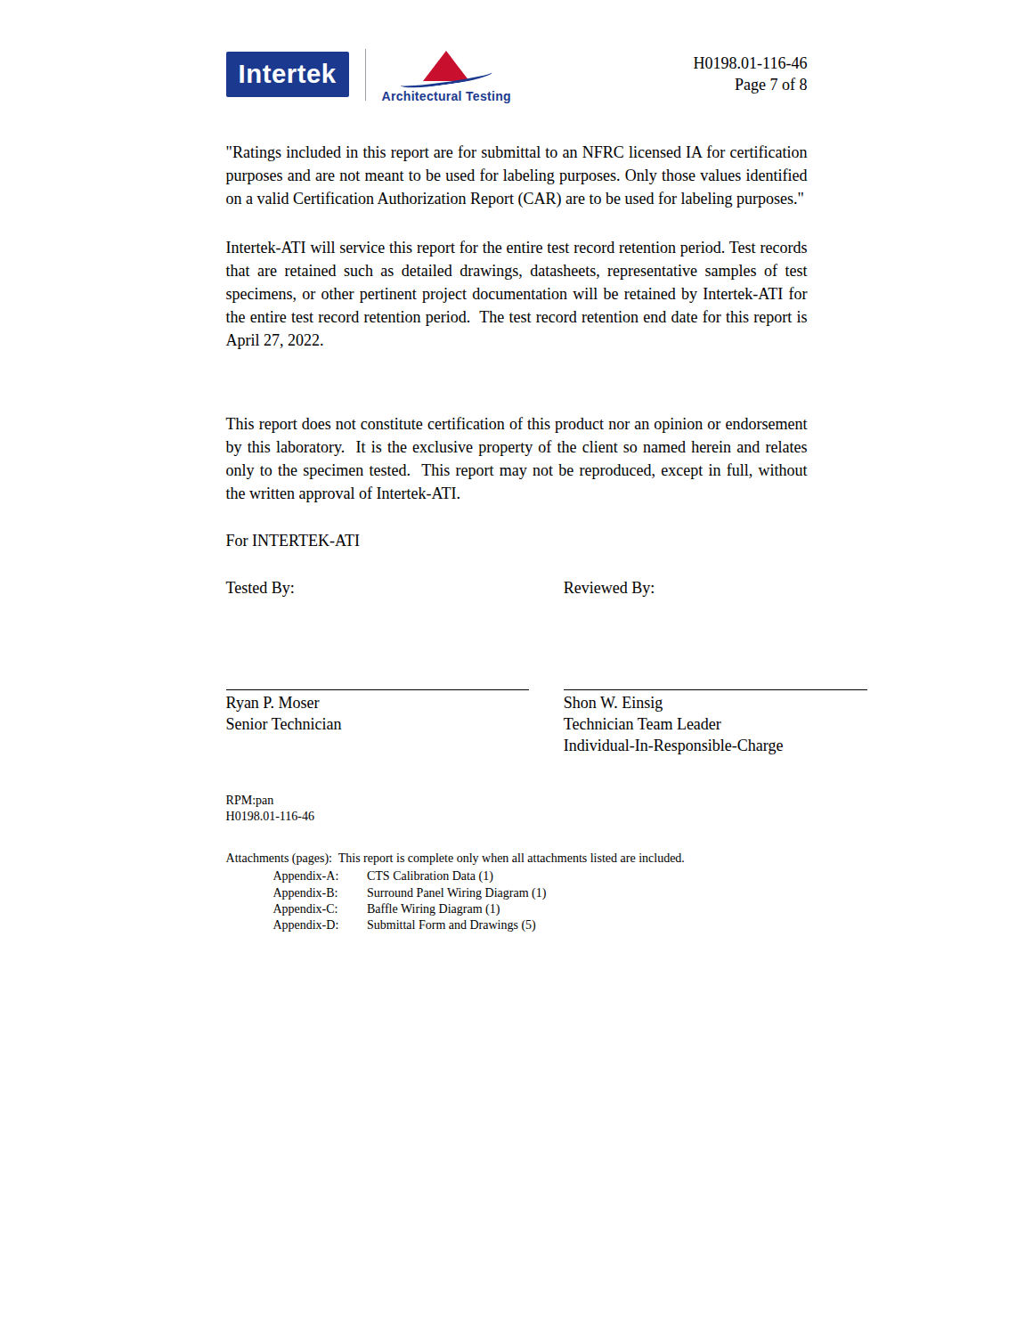Intertek
Architectural Testing
H0198.01-116-46
Page 7 of 8
"Ratings included in this report are for submittal to an NFRC licensed IA for certification purposes and are not meant to be used for labeling purposes. Only those values identified on a valid Certification Authorization Report (CAR) are to be used for labeling purposes."
Intertek-ATI will service this report for the entire test record retention period. Test records that are retained such as detailed drawings, datasheets, representative samples of test specimens, or other pertinent project documentation will be retained by Intertek-ATI for the entire test record retention period. The test record retention end date for this report is April 27, 2022.
This report does not constitute certification of this product nor an opinion or endorsement by this laboratory. It is the exclusive property of the client so named herein and relates only to the specimen tested. This report may not be reproduced, except in full, without the written approval of Intertek-ATI.
For INTERTEK-ATI
Tested By:
Reviewed By:
Ryan P. Moser
Senior Technician
Shon W. Einsig
Technician Team Leader
Individual-In-Responsible-Charge
RPM:pan
H0198.01-116-46
Attachments (pages): This report is complete only when all attachments listed are included.
Appendix-A: CTS Calibration Data (1)
Appendix-B: Surround Panel Wiring Diagram (1)
Appendix-C: Baffle Wiring Diagram (1)
Appendix-D: Submittal Form and Drawings (5)